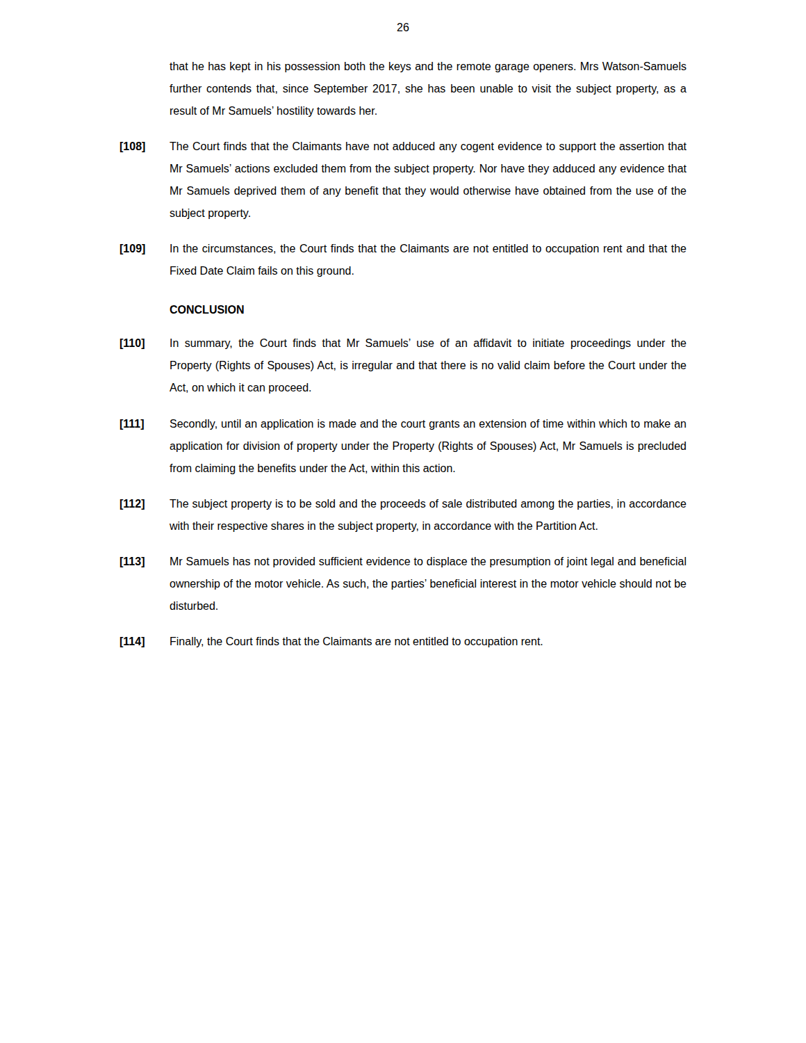26
that he has kept in his possession both the keys and the remote garage openers. Mrs Watson-Samuels further contends that, since September 2017, she has been unable to visit the subject property, as a result of Mr Samuels’ hostility towards her.
[108]
The Court finds that the Claimants have not adduced any cogent evidence to support the assertion that Mr Samuels’ actions excluded them from the subject property. Nor have they adduced any evidence that Mr Samuels deprived them of any benefit that they would otherwise have obtained from the use of the subject property.
[109]
In the circumstances, the Court finds that the Claimants are not entitled to occupation rent and that the Fixed Date Claim fails on this ground.
CONCLUSION
[110]
In summary, the Court finds that Mr Samuels’ use of an affidavit to initiate proceedings under the Property (Rights of Spouses) Act, is irregular and that there is no valid claim before the Court under the Act, on which it can proceed.
[111]
Secondly, until an application is made and the court grants an extension of time within which to make an application for division of property under the Property (Rights of Spouses) Act, Mr Samuels is precluded from claiming the benefits under the Act, within this action.
[112]
The subject property is to be sold and the proceeds of sale distributed among the parties, in accordance with their respective shares in the subject property, in accordance with the Partition Act.
[113]
Mr Samuels has not provided sufficient evidence to displace the presumption of joint legal and beneficial ownership of the motor vehicle. As such, the parties’ beneficial interest in the motor vehicle should not be disturbed.
[114]
Finally, the Court finds that the Claimants are not entitled to occupation rent.